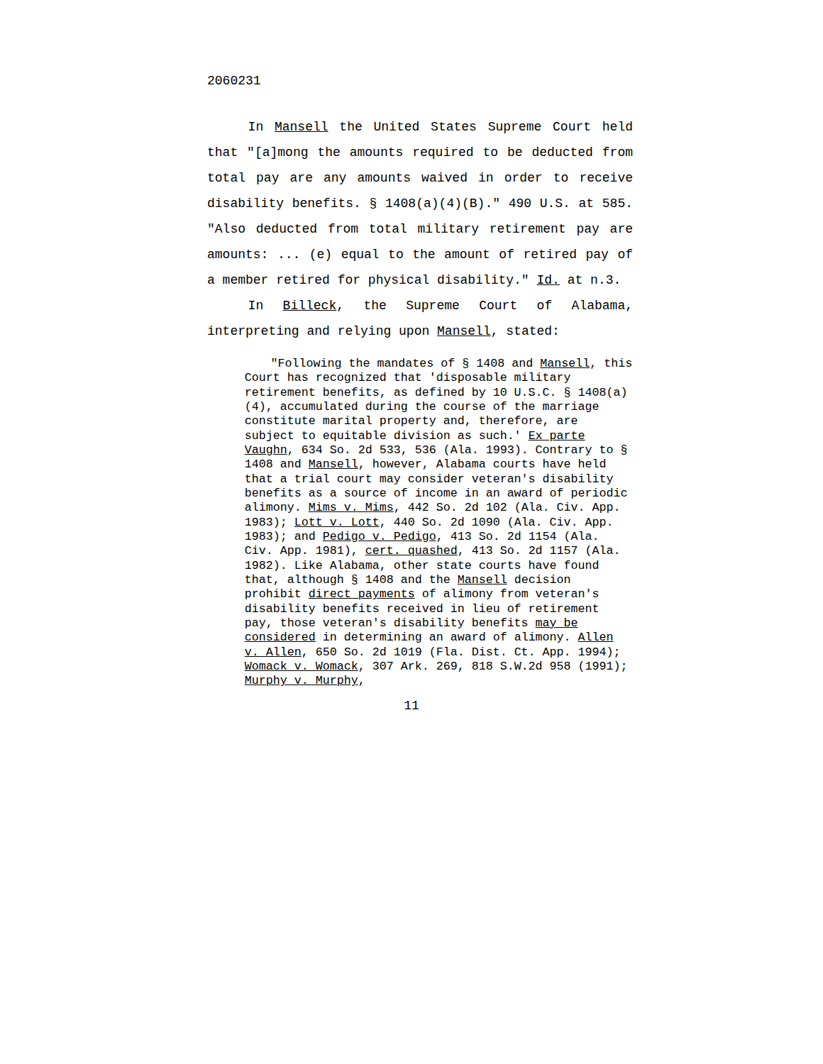2060231
In Mansell the United States Supreme Court held that "[a]mong the amounts required to be deducted from total pay are any amounts waived in order to receive disability benefits. § 1408(a)(4)(B)." 490 U.S. at 585. "Also deducted from total military retirement pay are amounts: ... (e) equal to the amount of retired pay of a member retired for physical disability." Id. at n.3.
In Billeck, the Supreme Court of Alabama, interpreting and relying upon Mansell, stated:
"Following the mandates of § 1408 and Mansell, this Court has recognized that 'disposable military retirement benefits, as defined by 10 U.S.C. § 1408(a)(4), accumulated during the course of the marriage constitute marital property and, therefore, are subject to equitable division as such.' Ex parte Vaughn, 634 So. 2d 533, 536 (Ala. 1993). Contrary to § 1408 and Mansell, however, Alabama courts have held that a trial court may consider veteran's disability benefits as a source of income in an award of periodic alimony. Mims v. Mims, 442 So. 2d 102 (Ala. Civ. App. 1983); Lott v. Lott, 440 So. 2d 1090 (Ala. Civ. App. 1983); and Pedigo v. Pedigo, 413 So. 2d 1154 (Ala. Civ. App. 1981), cert. quashed, 413 So. 2d 1157 (Ala. 1982). Like Alabama, other state courts have found that, although § 1408 and the Mansell decision prohibit direct payments of alimony from veteran's disability benefits received in lieu of retirement pay, those veteran's disability benefits may be considered in determining an award of alimony. Allen v. Allen, 650 So. 2d 1019 (Fla. Dist. Ct. App. 1994); Womack v. Womack, 307 Ark. 269, 818 S.W.2d 958 (1991); Murphy v. Murphy,
11